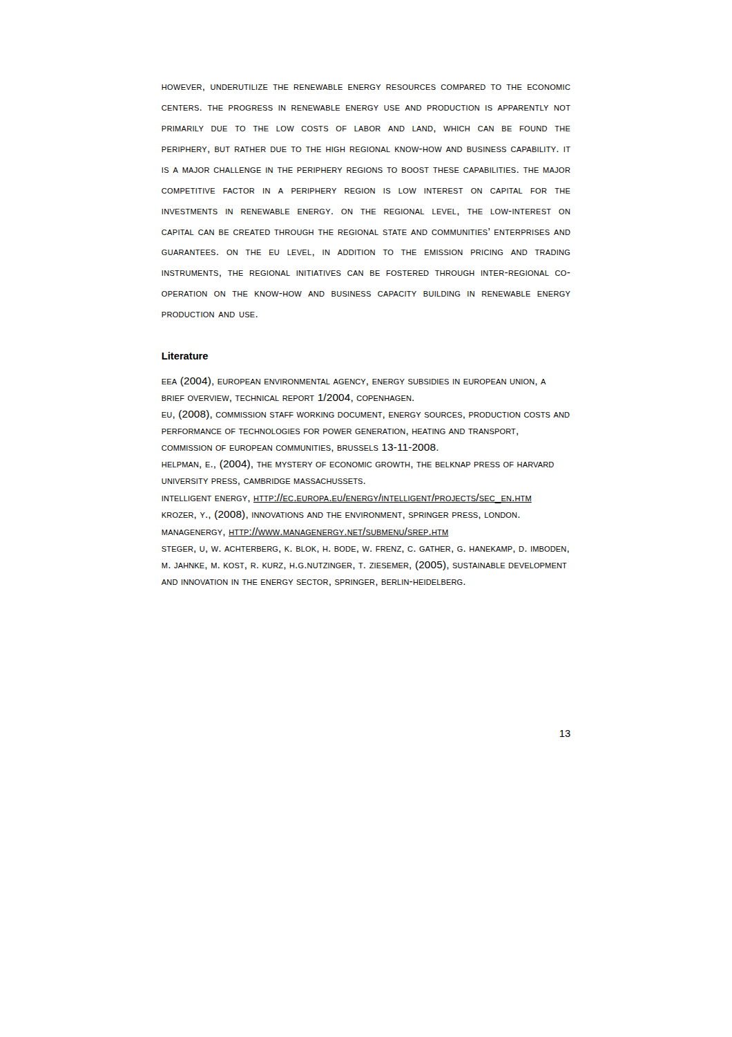However, underutilize the renewable energy resources compared to the economic centers. The progress in renewable energy use and production is apparently not primarily due to the low costs of labor and land, which can be found the periphery, but rather due to the high regional know-how and business capability. It is a major challenge in the periphery regions to boost these capabilities. The major competitive factor in a periphery region is low interest on capital for the investments in renewable energy. On the regional level, the low-interest on capital can be created through the regional state and communities’ enterprises and guarantees. On the EU level, in addition to the emission pricing and trading instruments, the regional initiatives can be fostered through inter-regional co-operation on the know-how and business capacity building in renewable energy production and use.
Literature
EEA (2004), European Environmental Agency, Energy Subsidies in European Union, A brief overview, Technical Report 1/2004, Copenhagen.
EU, (2008), Commission Staff Working Document, Energy Sources, Production Costs and Performance of Technologies for Power Generation, Heating and Transport, Commission of European Communities, Brussels 13-11-2008.
Helpman, E., (2004), The Mystery of Economic Growth, The Belknap Press of Harvard University Press, Cambridge Massachussets.
Intelligent Energy, http://ec.europa.eu/energy/intelligent/projects/sec_en.htm
Krozer, Y., (2008), Innovations and the Environment, Springer Press, London.
Managenergy, http://www.managenergy.net/submenu/Srep.htm
Steger, U, W. Achterberg, K. Blok, H. Bode, W. Frenz, C. Gather, G. Hanekamp, D. Imboden, M. Jahnke, M. Kost, R. Kurz, H.G.Nutzinger, T. Ziesemer, (2005), Sustainable Development and Innovation in the Energy Sector, Springer, Berlin-Heidelberg.
13